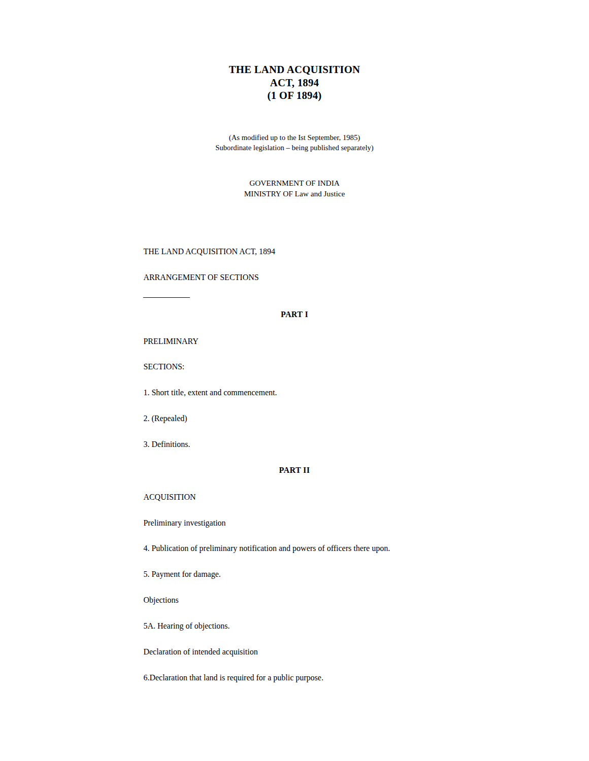THE LAND ACQUISITION
ACT, 1894
(1 OF 1894)
(As modified up to the Ist September, 1985)
Subordinate legislation – being published separately)
GOVERNMENT OF INDIA
MINISTRY OF Law and Justice
THE LAND ACQUISITION ACT, 1894
ARRANGEMENT OF SECTIONS
PART I
PRELIMINARY
SECTIONS:
1. Short title, extent and commencement.
2. (Repealed)
3. Definitions.
PART II
ACQUISITION
Preliminary investigation
4. Publication of preliminary notification and powers of officers there upon.
5. Payment for damage.
Objections
5A. Hearing of objections.
Declaration of intended acquisition
6.Declaration that land is required for a public purpose.